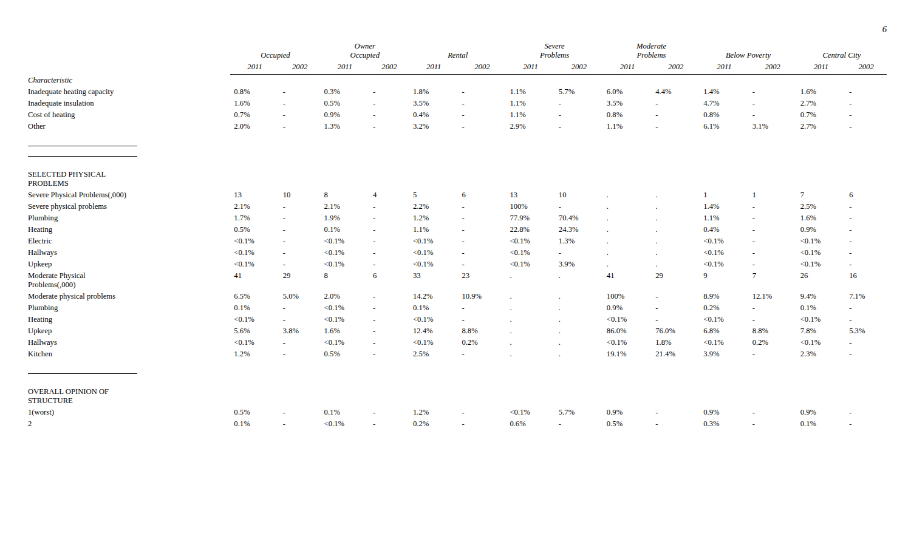6
| | Occupied | Owner Occupied | Rental | Severe Problems | Moderate Problems | Below Poverty | Central City |
| --- | --- | --- | --- | --- | --- | --- | --- |
| 2011 | 2002 | 2011 | 2002 | 2011 | 2002 | 2011 | 2002 | 2011 | 2002 | 2011 | 2002 | 2011 | 2002 |
| Characteristic | |
| Inadequate heating capacity | 0.8% | - | 0.3% | - | 1.8% | - | 1.1% | 5.7% | 6.0% | 4.4% | 1.4% | - | 1.6% | - |
| Inadequate insulation | 1.6% | - | 0.5% | - | 3.5% | - | 1.1% | - | 3.5% | - | 4.7% | - | 2.7% | - |
| Cost of heating | 0.7% | - | 0.9% | - | 0.4% | - | 1.1% | - | 0.8% | - | 0.8% | - | 0.7% | - |
| Other | 2.0% | - | 1.3% | - | 3.2% | - | 2.9% | - | 1.1% | - | 6.1% | 3.1% | 2.7% | - |
| SELECTED PHYSICAL PROBLEMS | |
| Severe Physical Problems(,000) | 13 | 10 | 8 | 4 | 5 | 6 | 13 | 10 | . | . | 1 | 1 | 7 | 6 |
| Severe physical problems | 2.1% | - | 2.1% | - | 2.2% | - | 100% | - | . | . | 1.4% | - | 2.5% | - |
| Plumbing | 1.7% | - | 1.9% | - | 1.2% | - | 77.9% | 70.4% | . | . | 1.1% | - | 1.6% | - |
| Heating | 0.5% | - | 0.1% | - | 1.1% | - | 22.8% | 24.3% | . | . | 0.4% | - | 0.9% | - |
| Electric | <0.1% | - | <0.1% | - | <0.1% | - | <0.1% | 1.3% | . | . | <0.1% | - | <0.1% | - |
| Hallways | <0.1% | - | <0.1% | - | <0.1% | - | <0.1% | - | . | . | <0.1% | - | <0.1% | - |
| Upkeep | <0.1% | - | <0.1% | - | <0.1% | - | <0.1% | 3.9% | . | . | <0.1% | - | <0.1% | - |
| Moderate Physical Problems(,000) | 41 | 29 | 8 | 6 | 33 | 23 | . | . | 41 | 29 | 9 | 7 | 26 | 16 |
| Moderate physical problems | 6.5% | 5.0% | 2.0% | - | 14.2% | 10.9% | . | . | 100% | - | 8.9% | 12.1% | 9.4% | 7.1% |
| Plumbing | 0.1% | - | <0.1% | - | 0.1% | - | . | . | 0.9% | - | 0.2% | - | 0.1% | - |
| Heating | <0.1% | - | <0.1% | - | <0.1% | - | . | . | <0.1% | - | <0.1% | - | <0.1% | - |
| Upkeep | 5.6% | 3.8% | 1.6% | - | 12.4% | 8.8% | . | . | 86.0% | 76.0% | 6.8% | 8.8% | 7.8% | 5.3% |
| Hallways | <0.1% | - | <0.1% | - | <0.1% | 0.2% | . | . | <0.1% | 1.8% | <0.1% | 0.2% | <0.1% | - |
| Kitchen | 1.2% | - | 0.5% | - | 2.5% | - | . | . | 19.1% | 21.4% | 3.9% | - | 2.3% | - |
| OVERALL OPINION OF STRUCTURE | |
| 1(worst) | 0.5% | - | 0.1% | - | 1.2% | - | <0.1% | 5.7% | 0.9% | - | 0.9% | - | 0.9% | - |
| 2 | 0.1% | - | <0.1% | - | 0.2% | - | 0.6% | - | 0.5% | - | 0.3% | - | 0.1% | - |